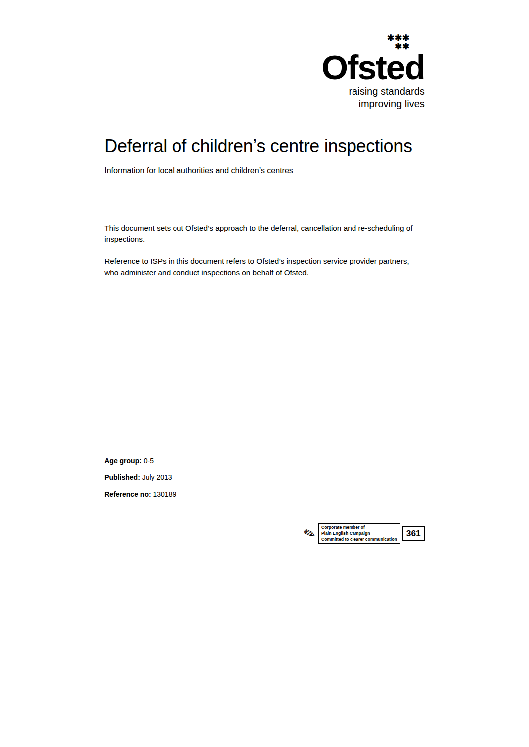✱✱✱
✱✱
Ofsted
raising standards
improving lives
Deferral of children’s centre inspections
Information for local authorities and children’s centres
This document sets out Ofsted’s approach to the deferral, cancellation and re-scheduling of inspections.
Reference to ISPs in this document refers to Ofsted’s inspection service provider partners, who administer and conduct inspections on behalf of Ofsted.
Age group: 0-5
Published: July 2013
Reference no: 130189
✎
Corporate member of
Plain English Campaign
Committed to clearer communication
361